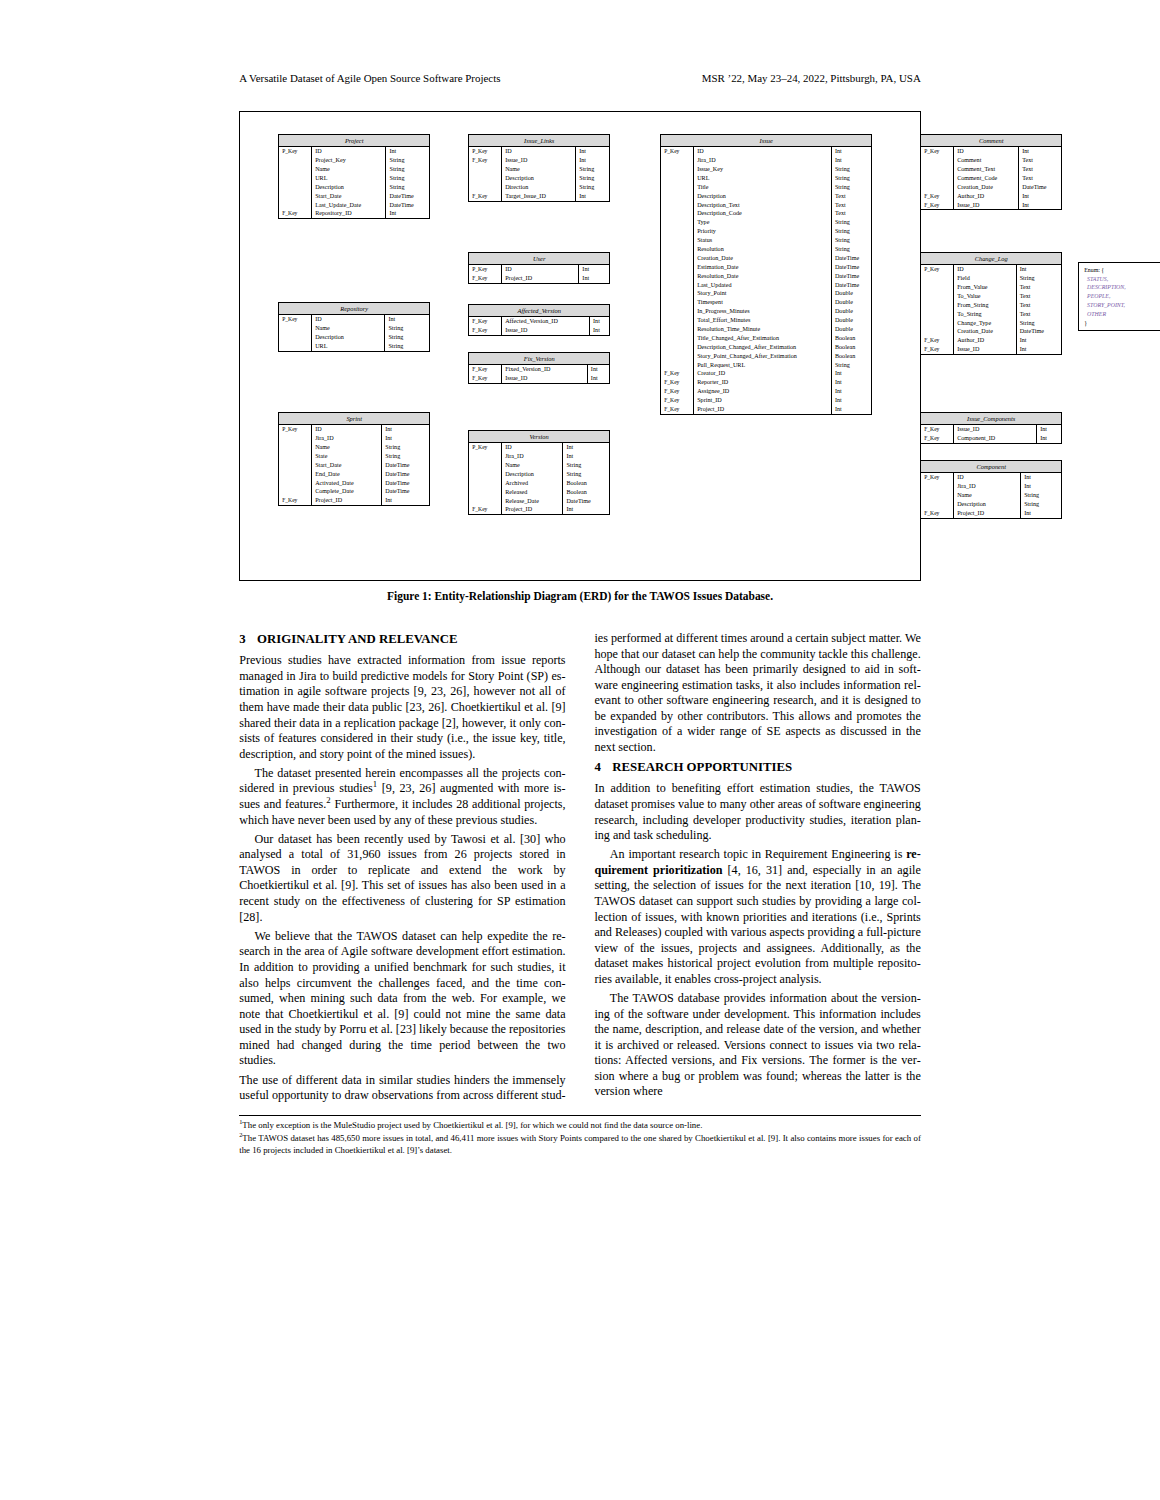A Versatile Dataset of Agile Open Source Software Projects
MSR ’22, May 23–24, 2022, Pittsburgh, PA, USA
Project
| P_Key | ID | Int |
| | Project_Key | String |
| | Name | String |
| | URL | String |
| | Description | String |
| | Start_Date | DateTime |
| | Last_Update_Date | DateTime |
| F_Key | Repository_ID | Int |
Repository
| P_Key | ID | Int |
| | Name | String |
| | Description | String |
| | URL | String |
Sprint
| P_Key | ID | Int |
| | Jira_ID | Int |
| | Name | String |
| | State | String |
| | Start_Date | DateTime |
| | End_Date | DateTime |
| | Activated_Date | DateTime |
| | Complete_Date | DateTime |
| F_Key | Project_ID | Int |
Issue_Links
| P_Key | ID | Int |
| F_Key | Issue_ID | Int |
| | Name | String |
| | Description | String |
| | Direction | String |
| F_Key | Target_Issue_ID | Int |
User
| P_Key | ID | Int |
| F_Key | Project_ID | Int |
Affected_Version
| F_Key | Affected_Version_ID | Int |
| F_Key | Issue_ID | Int |
Fix_Version
| F_Key | Fixed_Version_ID | Int |
| F_Key | Issue_ID | Int |
Version
| P_Key | ID | Int |
| | Jira_ID | Int |
| | Name | String |
| | Description | String |
| | Archived | Boolean |
| | Released | Boolean |
| | Release_Date | DateTime |
| F_Key | Project_ID | Int |
Issue
| P_Key | ID | Int |
| | Jira_ID | Int |
| | Issue_Key | String |
| | URL | String |
| | Title | String |
| | Description | Text |
| | Description_Text | Text |
| | Description_Code | Text |
| | Type | String |
| | Priority | String |
| | Status | String |
| | Resolution | String |
| | Creation_Date | DateTime |
| | Estimation_Date | DateTime |
| | Resolution_Date | DateTime |
| | Last_Updated | DateTime |
| | Story_Point | Double |
| | Timespent | Double |
| | In_Progress_Minutes | Double |
| | Total_Effort_Minutes | Double |
| | Resolution_Time_Minute | Double |
| | Title_Changed_After_Estimation | Boolean |
| | Description_Changed_After_Estimation | Boolean |
| | Story_Point_Changed_After_Estimation | Boolean |
| | Pull_Request_URL | String |
| F_Key | Creator_ID | Int |
| F_Key | Reporter_ID | Int |
| F_Key | Assignee_ID | Int |
| F_Key | Sprint_ID | Int |
| F_Key | Project_ID | Int |
Comment
| P_Key | ID | Int |
| | Comment | Text |
| | Comment_Text | Text |
| | Comment_Code | Text |
| | Creation_Date | DateTime |
| F_Key | Author_ID | Int |
| F_Key | Issue_ID | Int |
Change_Log
| P_Key | ID | Int |
| | Field | String |
| | From_Value | Text |
| | To_Value | Text |
| | From_String | Text |
| | To_String | Text |
| | Change_Type | String |
| | Creation_Date | DateTime |
| F_Key | Author_ID | Int |
| F_Key | Issue_ID | Int |
Enum: {
STATUS,
DESCRIPTION,
PEOPLE,
STORY_POINT,
OTHER
}
Issue_Components
| F_Key | Issue_ID | Int |
| F_Key | Component_ID | Int |
Component
| P_Key | ID | Int |
| | Jira_ID | Int |
| | Name | String |
| | Description | String |
| F_Key | Project_ID | Int |
Figure 1: Entity-Relationship Diagram (ERD) for the TAWOS Issues Database.
3 ORIGINALITY AND RELEVANCE
Previous studies have extracted information from issue reports managed in Jira to build predictive models for Story Point (SP) estimation in agile software projects [9, 23, 26], however not all of them have made their data public [23, 26]. Choetkiertikul et al. [9] shared their data in a replication package [2], however, it only consists of features considered in their study (i.e., the issue key, title, description, and story point of the mined issues).
The dataset presented herein encompasses all the projects considered in previous studies1 [9, 23, 26] augmented with more issues and features.2 Furthermore, it includes 28 additional projects, which have never been used by any of these previous studies.
Our dataset has been recently used by Tawosi et al. [30] who analysed a total of 31,960 issues from 26 projects stored in TAWOS in order to replicate and extend the work by Choetkiertikul et al. [9]. This set of issues has also been used in a recent study on the effectiveness of clustering for SP estimation [28].
We believe that the TAWOS dataset can help expedite the research in the area of Agile software development effort estimation. In addition to providing a unified benchmark for such studies, it also helps circumvent the challenges faced, and the time consumed, when mining such data from the web. For example, we note that Choetkiertikul et al. [9] could not mine the same data used in the study by Porru et al. [23] likely because the repositories mined had changed during the time period between the two studies.
The use of different data in similar studies hinders the immensely useful opportunity to draw observations from across different studies performed at different times around a certain subject matter. We hope that our dataset can help the community tackle this challenge. Although our dataset has been primarily designed to aid in software engineering estimation tasks, it also includes information relevant to other software engineering research, and it is designed to be expanded by other contributors. This allows and promotes the investigation of a wider range of SE aspects as discussed in the next section.
4 RESEARCH OPPORTUNITIES
In addition to benefiting effort estimation studies, the TAWOS dataset promises value to many other areas of software engineering research, including developer productivity studies, iteration planing and task scheduling.
An important research topic in Requirement Engineering is requirement prioritization [4, 16, 31] and, especially in an agile setting, the selection of issues for the next iteration [10, 19]. The TAWOS dataset can support such studies by providing a large collection of issues, with known priorities and iterations (i.e., Sprints and Releases) coupled with various aspects providing a full-picture view of the issues, projects and assignees. Additionally, as the dataset makes historical project evolution from multiple repositories available, it enables cross-project analysis.
The TAWOS database provides information about the versioning of the software under development. This information includes the name, description, and release date of the version, and whether it is archived or released. Versions connect to issues via two relations: Affected versions, and Fix versions. The former is the version where a bug or problem was found; whereas the latter is the version where
1The only exception is the MuleStudio project used by Choetkiertikul et al. [9], for which we could not find the data source on-line.
2The TAWOS dataset has 485,650 more issues in total, and 46,411 more issues with Story Points compared to the one shared by Choetkiertikul et al. [9]. It also contains more issues for each of the 16 projects included in Choetkiertikul et al. [9]’s dataset.